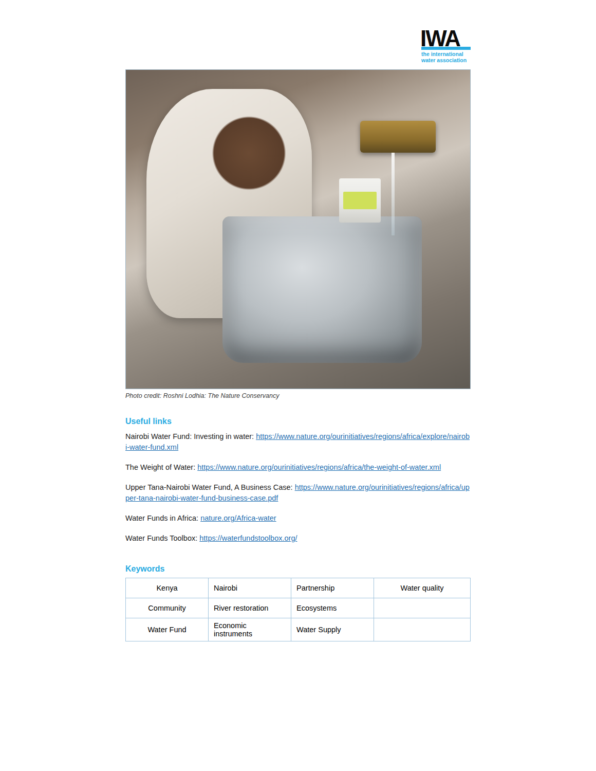IWA
the international
water association
Photo credit: Roshni Lodhia: The Nature Conservancy
Useful links
Nairobi Water Fund: Investing in water: https://www.nature.org/ourinitiatives/regions/africa/explore/nairobi-water-fund.xml
The Weight of Water: https://www.nature.org/ourinitiatives/regions/africa/the-weight-of-water.xml
Upper Tana-Nairobi Water Fund, A Business Case: https://www.nature.org/ourinitiatives/regions/africa/upper-tana-nairobi-water-fund-business-case.pdf
Water Funds in Africa: nature.org/Africa-water
Water Funds Toolbox: https://waterfundstoolbox.org/
Keywords
| Kenya | Nairobi | Partnership | Water quality |
| Community | River restoration | Ecosystems | |
| Water Fund | Economic instruments | Water Supply | |